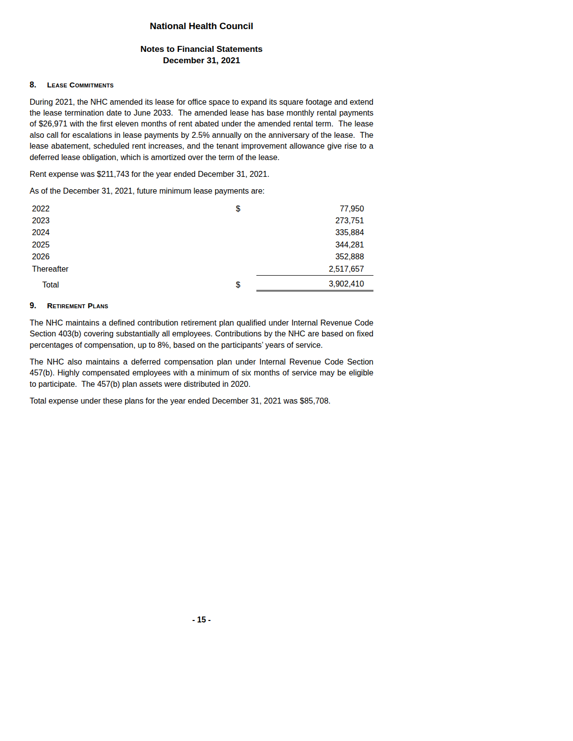National Health Council
Notes to Financial Statements
December 31, 2021
8. Lease Commitments
During 2021, the NHC amended its lease for office space to expand its square footage and extend the lease termination date to June 2033. The amended lease has base monthly rental payments of $26,971 with the first eleven months of rent abated under the amended rental term. The lease also call for escalations in lease payments by 2.5% annually on the anniversary of the lease. The lease abatement, scheduled rent increases, and the tenant improvement allowance give rise to a deferred lease obligation, which is amortized over the term of the lease.
Rent expense was $211,743 for the year ended December 31, 2021.
As of the December 31, 2021, future minimum lease payments are:
| 2022 | $ | 77,950 |
| 2023 | | 273,751 |
| 2024 | | 335,884 |
| 2025 | | 344,281 |
| 2026 | | 352,888 |
| Thereafter | | 2,517,657 |
| Total | $ | 3,902,410 |
9. Retirement Plans
The NHC maintains a defined contribution retirement plan qualified under Internal Revenue Code Section 403(b) covering substantially all employees. Contributions by the NHC are based on fixed percentages of compensation, up to 8%, based on the participants’ years of service.
The NHC also maintains a deferred compensation plan under Internal Revenue Code Section 457(b). Highly compensated employees with a minimum of six months of service may be eligible to participate. The 457(b) plan assets were distributed in 2020.
Total expense under these plans for the year ended December 31, 2021 was $85,708.
- 15 -